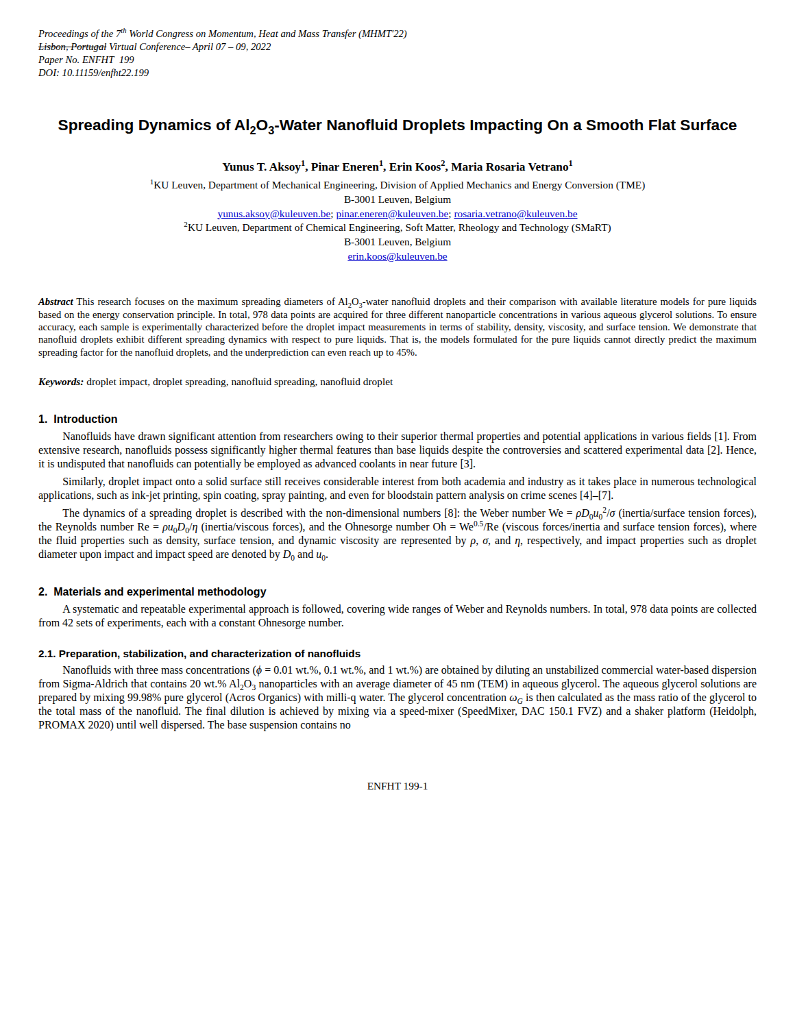Proceedings of the 7th World Congress on Momentum, Heat and Mass Transfer (MHMT'22)
Lisbon, Portugal Virtual Conference– April 07 – 09, 2022
Paper No. ENFHT 199
DOI: 10.11159/enfht22.199
Spreading Dynamics of Al2O3-Water Nanofluid Droplets Impacting On a Smooth Flat Surface
Yunus T. Aksoy1, Pinar Eneren1, Erin Koos2, Maria Rosaria Vetrano1
1KU Leuven, Department of Mechanical Engineering, Division of Applied Mechanics and Energy Conversion (TME)
B-3001 Leuven, Belgium
yunus.aksoy@kuleuven.be; pinar.eneren@kuleuven.be; rosaria.vetrano@kuleuven.be
2KU Leuven, Department of Chemical Engineering, Soft Matter, Rheology and Technology (SMaRT)
B-3001 Leuven, Belgium
erin.koos@kuleuven.be
Abstract This research focuses on the maximum spreading diameters of Al2O3-water nanofluid droplets and their comparison with available literature models for pure liquids based on the energy conservation principle. In total, 978 data points are acquired for three different nanoparticle concentrations in various aqueous glycerol solutions. To ensure accuracy, each sample is experimentally characterized before the droplet impact measurements in terms of stability, density, viscosity, and surface tension. We demonstrate that nanofluid droplets exhibit different spreading dynamics with respect to pure liquids. That is, the models formulated for the pure liquids cannot directly predict the maximum spreading factor for the nanofluid droplets, and the underprediction can even reach up to 45%.
Keywords: droplet impact, droplet spreading, nanofluid spreading, nanofluid droplet
1. Introduction
Nanofluids have drawn significant attention from researchers owing to their superior thermal properties and potential applications in various fields [1]. From extensive research, nanofluids possess significantly higher thermal features than base liquids despite the controversies and scattered experimental data [2]. Hence, it is undisputed that nanofluids can potentially be employed as advanced coolants in near future [3].
Similarly, droplet impact onto a solid surface still receives considerable interest from both academia and industry as it takes place in numerous technological applications, such as ink-jet printing, spin coating, spray painting, and even for bloodstain pattern analysis on crime scenes [4]–[7].
The dynamics of a spreading droplet is described with the non-dimensional numbers [8]: the Weber number We = ρD0u02/σ (inertia/surface tension forces), the Reynolds number Re = ρu0D0/η (inertia/viscous forces), and the Ohnesorge number Oh = We0.5/Re (viscous forces/inertia and surface tension forces), where the fluid properties such as density, surface tension, and dynamic viscosity are represented by ρ, σ, and η, respectively, and impact properties such as droplet diameter upon impact and impact speed are denoted by D0 and u0.
2. Materials and experimental methodology
A systematic and repeatable experimental approach is followed, covering wide ranges of Weber and Reynolds numbers. In total, 978 data points are collected from 42 sets of experiments, each with a constant Ohnesorge number.
2.1. Preparation, stabilization, and characterization of nanofluids
Nanofluids with three mass concentrations (ϕ = 0.01 wt.%, 0.1 wt.%, and 1 wt.%) are obtained by diluting an unstabilized commercial water-based dispersion from Sigma-Aldrich that contains 20 wt.% Al2O3 nanoparticles with an average diameter of 45 nm (TEM) in aqueous glycerol. The aqueous glycerol solutions are prepared by mixing 99.98% pure glycerol (Acros Organics) with milli-q water. The glycerol concentration ωG is then calculated as the mass ratio of the glycerol to the total mass of the nanofluid. The final dilution is achieved by mixing via a speed-mixer (SpeedMixer, DAC 150.1 FVZ) and a shaker platform (Heidolph, PROMAX 2020) until well dispersed. The base suspension contains no
ENFHT 199-1